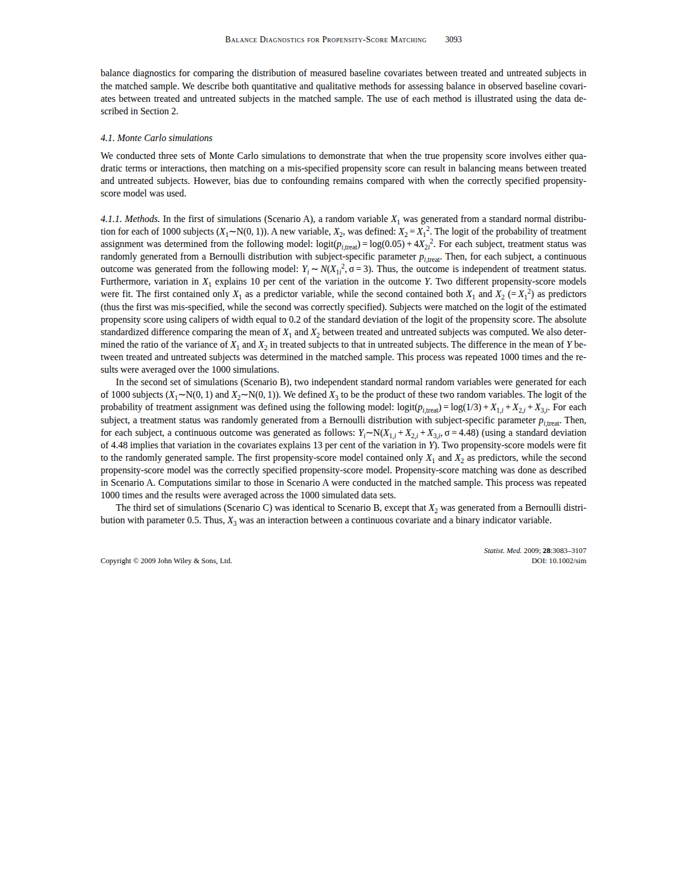Balance Diagnostics for Propensity-Score Matching 3093
balance diagnostics for comparing the distribution of measured baseline covariates between treated and untreated subjects in the matched sample. We describe both quantitative and qualitative methods for assessing balance in observed baseline covariates between treated and untreated subjects in the matched sample. The use of each method is illustrated using the data described in Section 2.
4.1. Monte Carlo simulations
We conducted three sets of Monte Carlo simulations to demonstrate that when the true propensity score involves either quadratic terms or interactions, then matching on a mis-specified propensity score can result in balancing means between treated and untreated subjects. However, bias due to confounding remains compared with when the correctly specified propensity-score model was used.
4.1.1. Methods. In the first of simulations (Scenario A), a random variable X1 was generated from a standard normal distribution for each of 1000 subjects (X1∼N(0, 1)). A new variable, X2, was defined: X2 = X12. The logit of the probability of treatment assignment was determined from the following model: logit(pi,treat) = log(0.05) + 4X2i2. For each subject, treatment status was randomly generated from a Bernoulli distribution with subject-specific parameter pi,treat. Then, for each subject, a continuous outcome was generated from the following model: Yi ∼ N(X1i2, σ = 3). Thus, the outcome is independent of treatment status. Furthermore, variation in X1 explains 10 per cent of the variation in the outcome Y. Two different propensity-score models were fit. The first contained only X1 as a predictor variable, while the second contained both X1 and X2 (= X12) as predictors (thus the first was mis-specified, while the second was correctly specified). Subjects were matched on the logit of the estimated propensity score using calipers of width equal to 0.2 of the standard deviation of the logit of the propensity score. The absolute standardized difference comparing the mean of X1 and X2 between treated and untreated subjects was computed. We also determined the ratio of the variance of X1 and X2 in treated subjects to that in untreated subjects. The difference in the mean of Y between treated and untreated subjects was determined in the matched sample. This process was repeated 1000 times and the results were averaged over the 1000 simulations.
In the second set of simulations (Scenario B), two independent standard normal random variables were generated for each of 1000 subjects (X1∼N(0, 1) and X2∼N(0, 1)). We defined X3 to be the product of these two random variables. The logit of the probability of treatment assignment was defined using the following model: logit(pi,treat) = log(1/3) + X1,i + X2,i + X3,i. For each subject, a treatment status was randomly generated from a Bernoulli distribution with subject-specific parameter pi,treat. Then, for each subject, a continuous outcome was generated as follows: Yi∼N(X1,i + X2,i + X3,i, σ = 4.48) (using a standard deviation of 4.48 implies that variation in the covariates explains 13 per cent of the variation in Y). Two propensity-score models were fit to the randomly generated sample. The first propensity-score model contained only X1 and X2 as predictors, while the second propensity-score model was the correctly specified propensity-score model. Propensity-score matching was done as described in Scenario A. Computations similar to those in Scenario A were conducted in the matched sample. This process was repeated 1000 times and the results were averaged across the 1000 simulated data sets.
The third set of simulations (Scenario C) was identical to Scenario B, except that X2 was generated from a Bernoulli distribution with parameter 0.5. Thus, X3 was an interaction between a continuous covariate and a binary indicator variable.
Copyright © 2009 John Wiley & Sons, Ltd.
Statist. Med. 2009; 28:3083–3107
DOI: 10.1002/sim